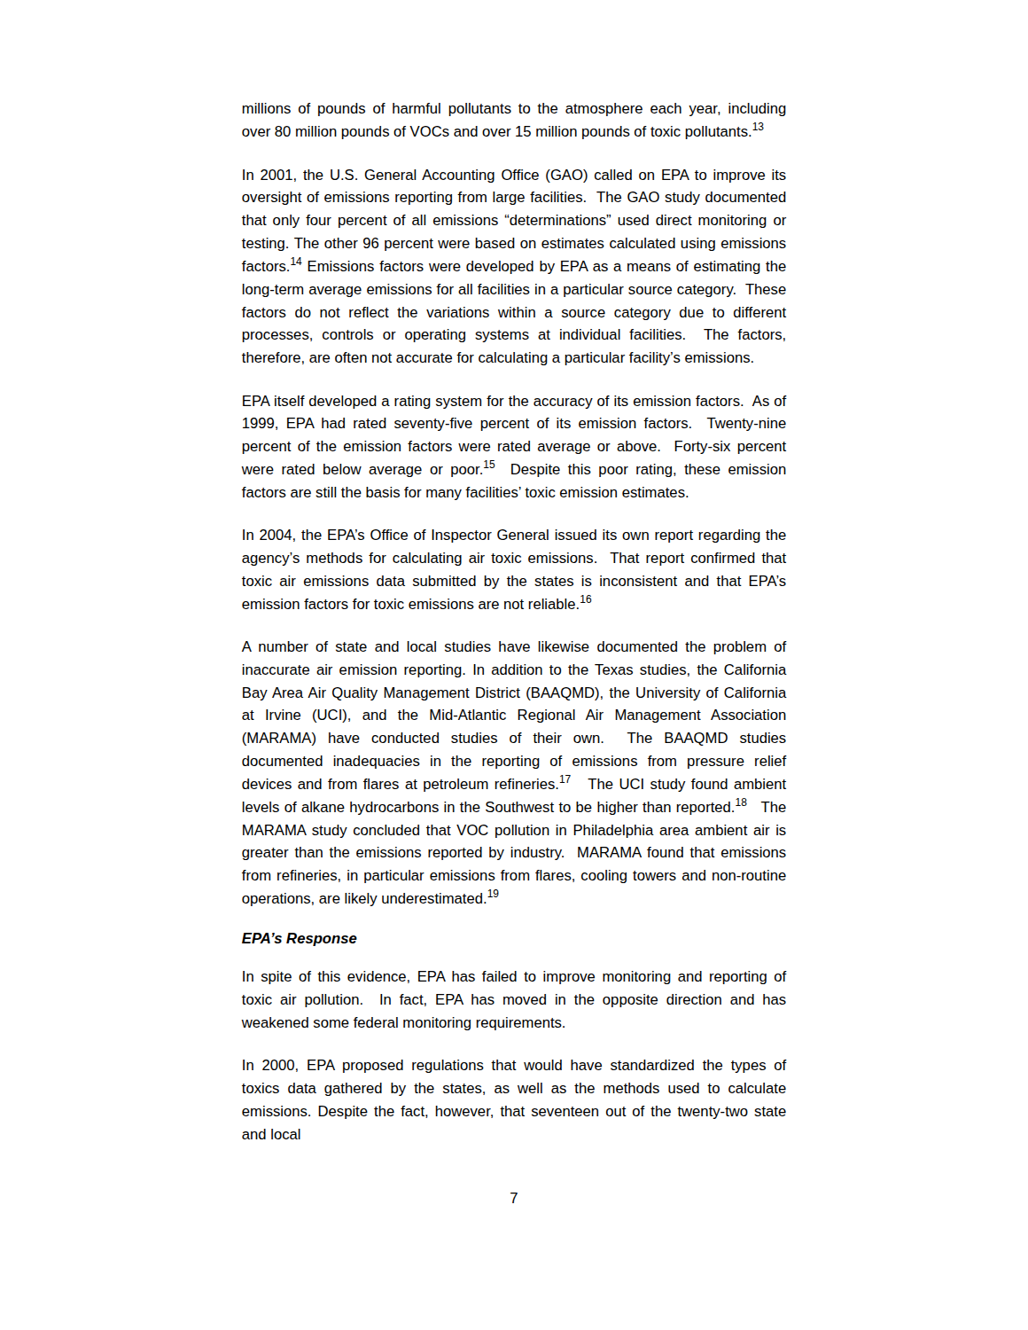millions of pounds of harmful pollutants to the atmosphere each year, including over 80 million pounds of VOCs and over 15 million pounds of toxic pollutants.13
In 2001, the U.S. General Accounting Office (GAO) called on EPA to improve its oversight of emissions reporting from large facilities. The GAO study documented that only four percent of all emissions “determinations” used direct monitoring or testing. The other 96 percent were based on estimates calculated using emissions factors.14 Emissions factors were developed by EPA as a means of estimating the long-term average emissions for all facilities in a particular source category. These factors do not reflect the variations within a source category due to different processes, controls or operating systems at individual facilities. The factors, therefore, are often not accurate for calculating a particular facility’s emissions.
EPA itself developed a rating system for the accuracy of its emission factors. As of 1999, EPA had rated seventy-five percent of its emission factors. Twenty-nine percent of the emission factors were rated average or above. Forty-six percent were rated below average or poor.15 Despite this poor rating, these emission factors are still the basis for many facilities’ toxic emission estimates.
In 2004, the EPA’s Office of Inspector General issued its own report regarding the agency’s methods for calculating air toxic emissions. That report confirmed that toxic air emissions data submitted by the states is inconsistent and that EPA’s emission factors for toxic emissions are not reliable.16
A number of state and local studies have likewise documented the problem of inaccurate air emission reporting. In addition to the Texas studies, the California Bay Area Air Quality Management District (BAAQMD), the University of California at Irvine (UCI), and the Mid-Atlantic Regional Air Management Association (MARAMA) have conducted studies of their own. The BAAQMD studies documented inadequacies in the reporting of emissions from pressure relief devices and from flares at petroleum refineries.17 The UCI study found ambient levels of alkane hydrocarbons in the Southwest to be higher than reported.18 The MARAMA study concluded that VOC pollution in Philadelphia area ambient air is greater than the emissions reported by industry. MARAMA found that emissions from refineries, in particular emissions from flares, cooling towers and non-routine operations, are likely underestimated.19
EPA’s Response
In spite of this evidence, EPA has failed to improve monitoring and reporting of toxic air pollution. In fact, EPA has moved in the opposite direction and has weakened some federal monitoring requirements.
In 2000, EPA proposed regulations that would have standardized the types of toxics data gathered by the states, as well as the methods used to calculate emissions. Despite the fact, however, that seventeen out of the twenty-two state and local
7